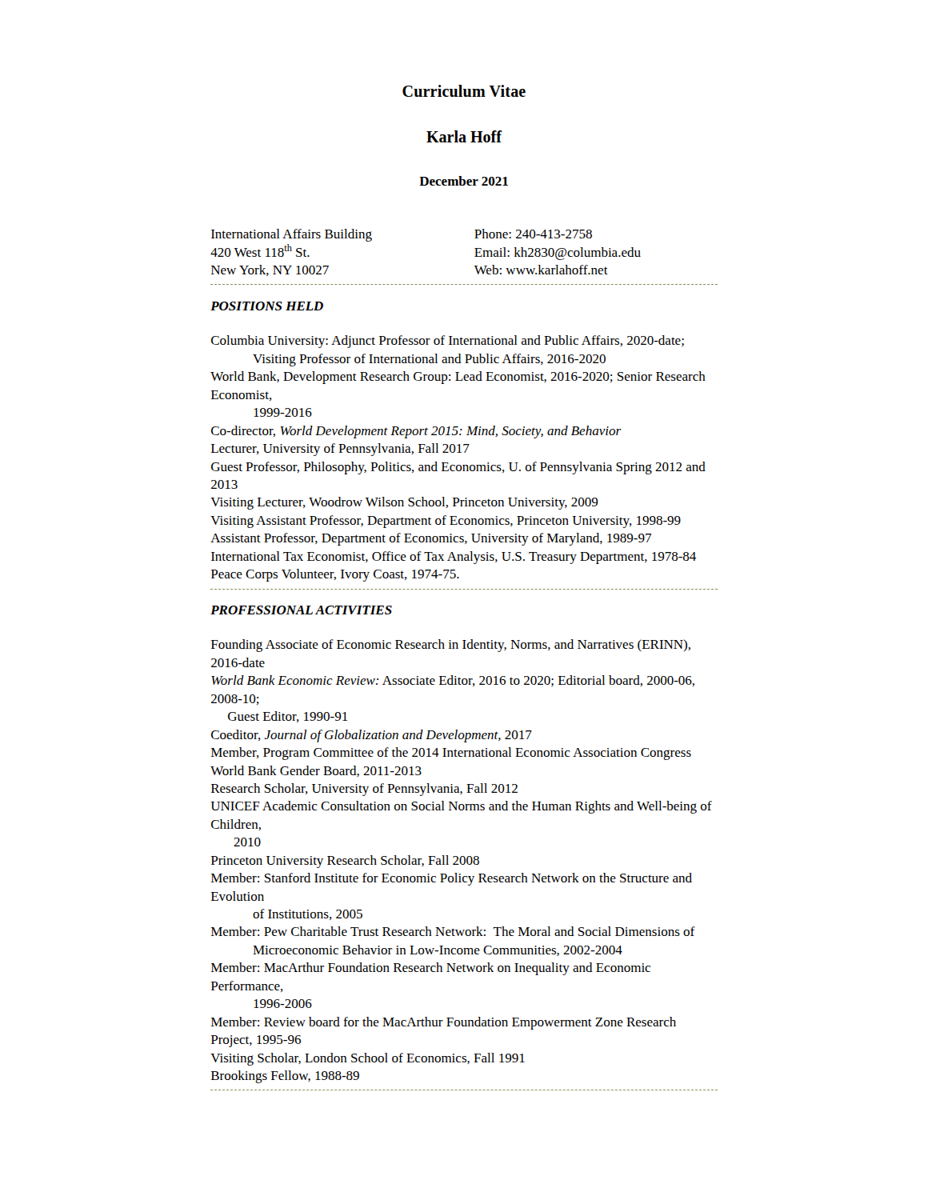Curriculum Vitae
Karla Hoff
December 2021
| International Affairs Building | Phone: 240-413-2758 |
| 420 West 118 th St. | Email: kh2830@columbia.edu |
| New York, NY 10027 | Web: www.karlahoff.net |
POSITIONS HELD
Columbia University: Adjunct Professor of International and Public Affairs, 2020-date;
Visiting Professor of International and Public Affairs, 2016-2020
World Bank, Development Research Group: Lead Economist, 2016-2020; Senior Research Economist,
1999-2016
Co-director, World Development Report 2015: Mind, Society, and Behavior
Lecturer, University of Pennsylvania, Fall 2017
Guest Professor, Philosophy, Politics, and Economics, U. of Pennsylvania Spring 2012 and 2013
Visiting Lecturer, Woodrow Wilson School, Princeton University, 2009
Visiting Assistant Professor, Department of Economics, Princeton University, 1998-99
Assistant Professor, Department of Economics, University of Maryland, 1989-97
International Tax Economist, Office of Tax Analysis, U.S. Treasury Department, 1978-84
Peace Corps Volunteer, Ivory Coast, 1974-75.
PROFESSIONAL ACTIVITIES
Founding Associate of Economic Research in Identity, Norms, and Narratives (ERINN), 2016-date
World Bank Economic Review: Associate Editor, 2016 to 2020; Editorial board, 2000-06, 2008-10;
Guest Editor, 1990-91
Coeditor, Journal of Globalization and Development, 2017
Member, Program Committee of the 2014 International Economic Association Congress
World Bank Gender Board, 2011-2013
Research Scholar, University of Pennsylvania, Fall 2012
UNICEF Academic Consultation on Social Norms and the Human Rights and Well-being of Children,
2010
Princeton University Research Scholar, Fall 2008
Member: Stanford Institute for Economic Policy Research Network on the Structure and Evolution
of Institutions, 2005
Member: Pew Charitable Trust Research Network: The Moral and Social Dimensions of
Microeconomic Behavior in Low-Income Communities, 2002-2004
Member: MacArthur Foundation Research Network on Inequality and Economic Performance,
1996-2006
Member: Review board for the MacArthur Foundation Empowerment Zone Research Project, 1995-96
Visiting Scholar, London School of Economics, Fall 1991
Brookings Fellow, 1988-89